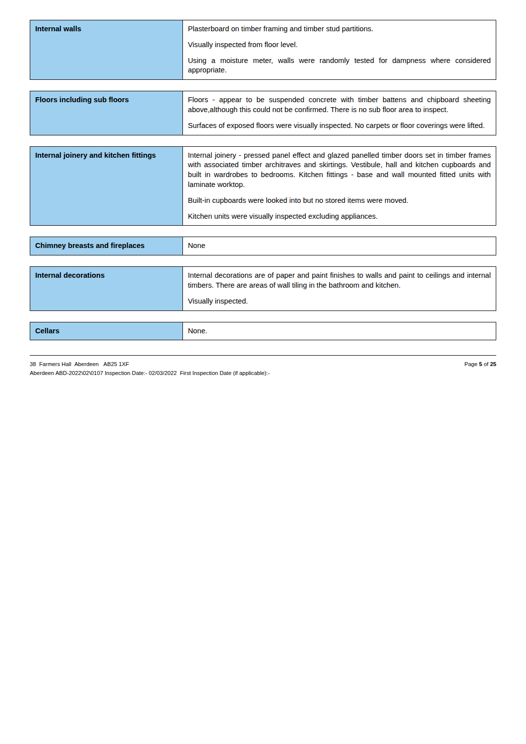| Internal walls | Plasterboard on timber framing and timber stud partitions. Visually inspected from floor level. Using a moisture meter, walls were randomly tested for dampness where considered appropriate. |
| Floors including sub floors | Floors - appear to be suspended concrete with timber battens and chipboard sheeting above,although this could not be confirmed. There is no sub floor area to inspect. Surfaces of exposed floors were visually inspected. No carpets or floor coverings were lifted. |
| Internal joinery and kitchen fittings | Internal joinery - pressed panel effect and glazed panelled timber doors set in timber frames with associated timber architraves and skirtings. Vestibule, hall and kitchen cupboards and built in wardrobes to bedrooms. Kitchen fittings - base and wall mounted fitted units with laminate worktop. Built-in cupboards were looked into but no stored items were moved. Kitchen units were visually inspected excluding appliances. |
| Chimney breasts and fireplaces | None |
| Internal decorations | Internal decorations are of paper and paint finishes to walls and paint to ceilings and internal timbers. There are areas of wall tiling in the bathroom and kitchen. Visually inspected. |
| Cellars | None. |
Page 5 of 25
38 Farmers Hall Aberdeen AB25 1XF
Aberdeen ABD-2022\02\0107 Inspection Date:- 02/03/2022 First Inspection Date (if applicable):-